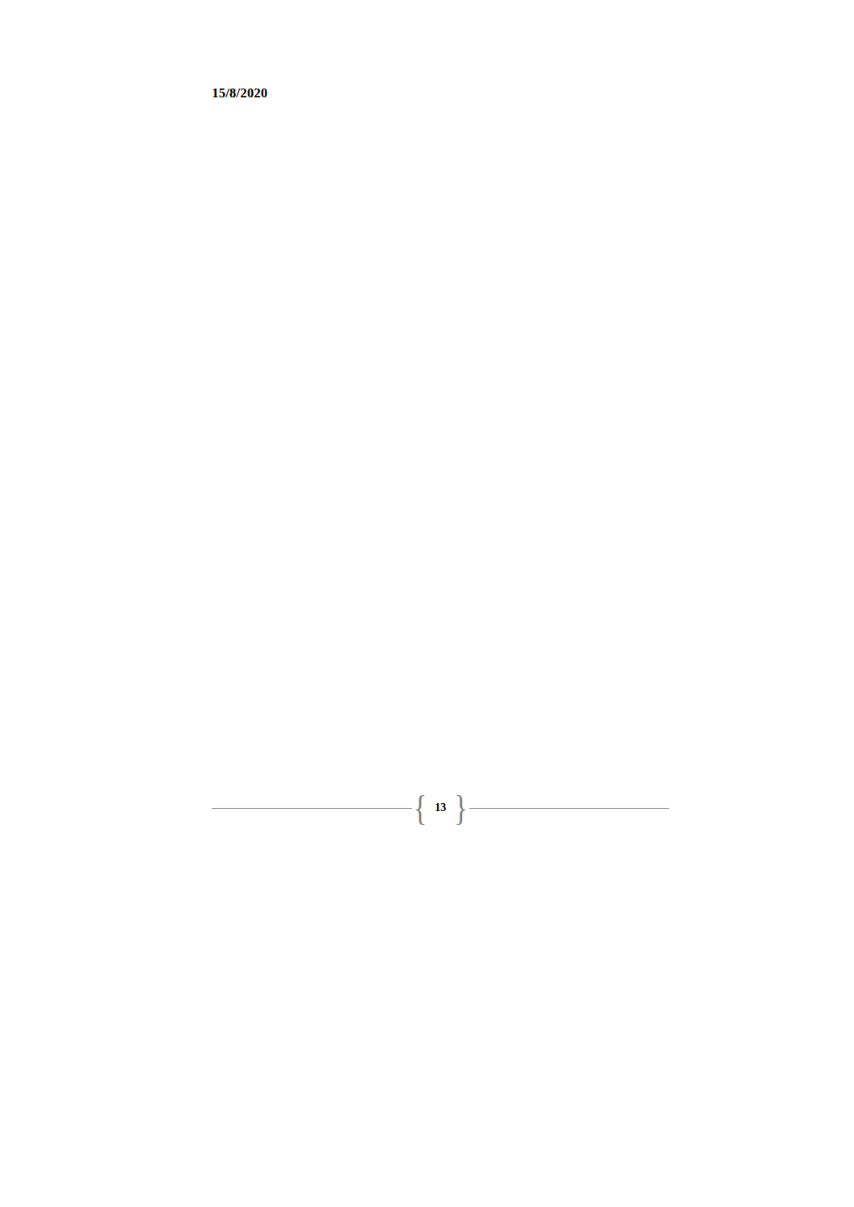15/8/2020
{ 13 }